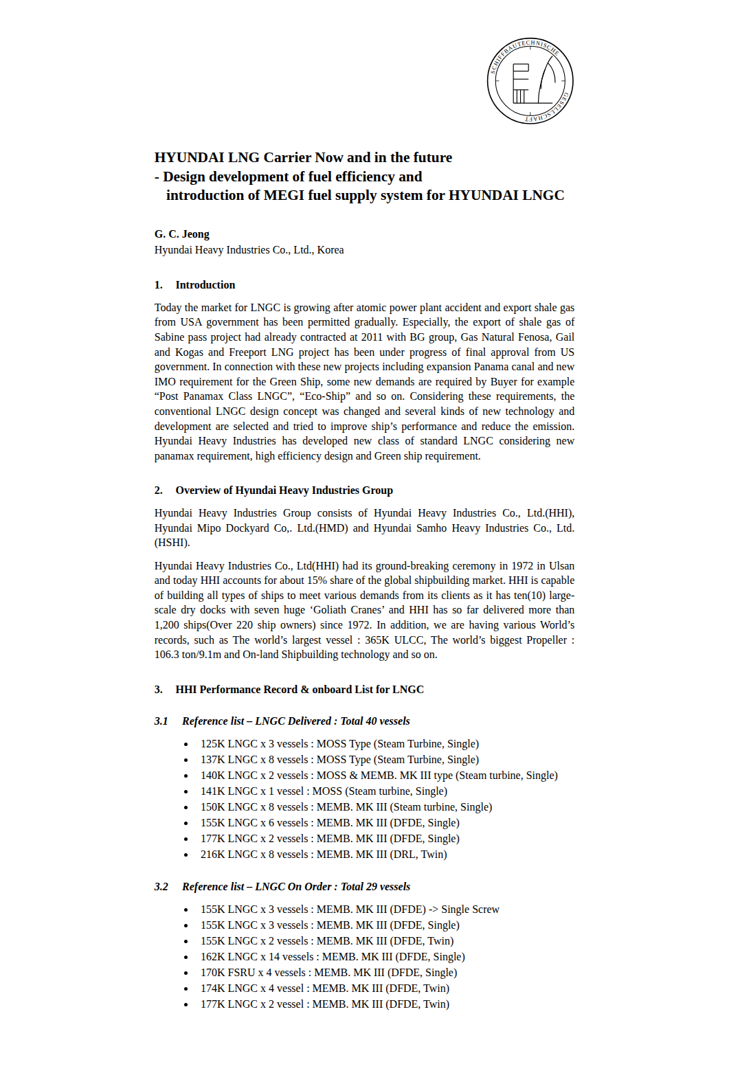SCHIFFBAUTECHNISCHE GESELLSCHAFT
HYUNDAI LNG Carrier Now and in the future - Design development of fuel efficiency and introduction of MEGI fuel supply system for HYUNDAI LNGC
G. C. Jeong
Hyundai Heavy Industries Co., Ltd., Korea
1. Introduction
Today the market for LNGC is growing after atomic power plant accident and export shale gas from USA government has been permitted gradually. Especially, the export of shale gas of Sabine pass project had already contracted at 2011 with BG group, Gas Natural Fenosa, Gail and Kogas and Freeport LNG project has been under progress of final approval from US government. In connection with these new projects including expansion Panama canal and new IMO requirement for the Green Ship, some new demands are required by Buyer for example “Post Panamax Class LNGC”, “Eco-Ship” and so on. Considering these requirements, the conventional LNGC design concept was changed and several kinds of new technology and development are selected and tried to improve ship’s performance and reduce the emission. Hyundai Heavy Industries has developed new class of standard LNGC considering new panamax requirement, high efficiency design and Green ship requirement.
2. Overview of Hyundai Heavy Industries Group
Hyundai Heavy Industries Group consists of Hyundai Heavy Industries Co., Ltd.(HHI), Hyundai Mipo Dockyard Co,. Ltd.(HMD) and Hyundai Samho Heavy Industries Co., Ltd.(HSHI).
Hyundai Heavy Industries Co., Ltd(HHI) had its ground-breaking ceremony in 1972 in Ulsan and today HHI accounts for about 15% share of the global shipbuilding market. HHI is capable of building all types of ships to meet various demands from its clients as it has ten(10) large-scale dry docks with seven huge ‘Goliath Cranes’ and HHI has so far delivered more than 1,200 ships(Over 220 ship owners) since 1972. In addition, we are having various World’s records, such as The world’s largest vessel : 365K ULCC, The world’s biggest Propeller : 106.3 ton/9.1m and On-land Shipbuilding technology and so on.
3. HHI Performance Record & onboard List for LNGC
3.1 Reference list – LNGC Delivered : Total 40 vessels
125K LNGC x 3 vessels : MOSS Type (Steam Turbine, Single)
137K LNGC x 8 vessels : MOSS Type (Steam Turbine, Single)
140K LNGC x 2 vessels : MOSS & MEMB. MK III type (Steam turbine, Single)
141K LNGC x 1 vessel : MOSS (Steam turbine, Single)
150K LNGC x 8 vessels : MEMB. MK III (Steam turbine, Single)
155K LNGC x 6 vessels : MEMB. MK III (DFDE, Single)
177K LNGC x 2 vessels : MEMB. MK III (DFDE, Single)
216K LNGC x 8 vessels : MEMB. MK III (DRL, Twin)
3.2 Reference list – LNGC On Order : Total 29 vessels
155K LNGC x 3 vessels : MEMB. MK III (DFDE) -> Single Screw
155K LNGC x 3 vessels : MEMB. MK III (DFDE, Single)
155K LNGC x 2 vessels : MEMB. MK III (DFDE, Twin)
162K LNGC x 14 vessels : MEMB. MK III (DFDE, Single)
170K FSRU x 4 vessels : MEMB. MK III (DFDE, Single)
174K LNGC x 4 vessel : MEMB. MK III (DFDE, Twin)
177K LNGC x 2 vessel : MEMB. MK III (DFDE, Twin)